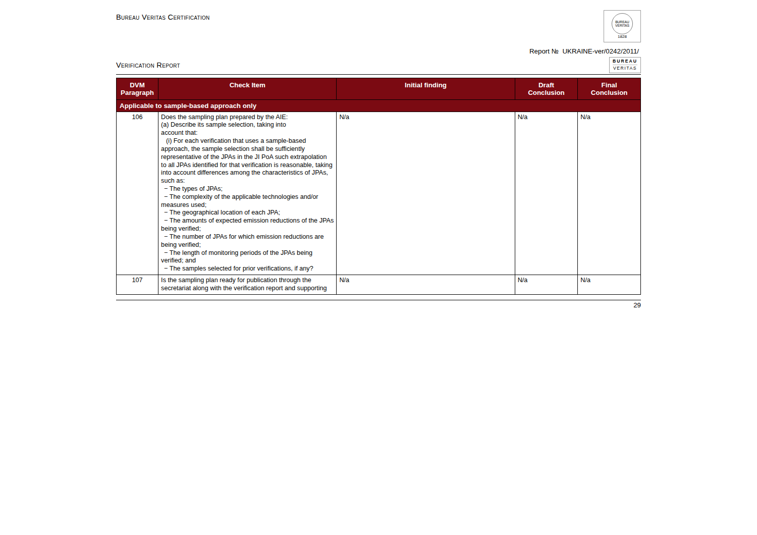Bureau Veritas Certification
BUREAU
VERITAS
1828
Report № UKRAINE-ver/0242/2011/
Verification Report
BUREAU
VERITAS
| DVM Paragraph | Check Item | Initial finding | Draft Conclusion | Final Conclusion |
| --- | --- | --- | --- | --- |
| Applicable to sample-based approach only |
| 106 | Does the sampling plan prepared by the AIE: (a) Describe its sample selection, taking into account that: (i) For each verification that uses a sample-based approach, the sample selection shall be sufficiently representative of the JPAs in the JI PoA such extrapolation to all JPAs identified for that verification is reasonable, taking into account differences among the characteristics of JPAs, such as: − The types of JPAs; − The complexity of the applicable technologies and/or measures used; − The geographical location of each JPA; − The amounts of expected emission reductions of the JPAs being verified; − The number of JPAs for which emission reductions are being verified; − The length of monitoring periods of the JPAs being verified; and − The samples selected for prior verifications, if any? | N/a | N/a | N/a |
| 107 | Is the sampling plan ready for publication through the secretariat along with the verification report and supporting | N/a | N/a | N/a |
29